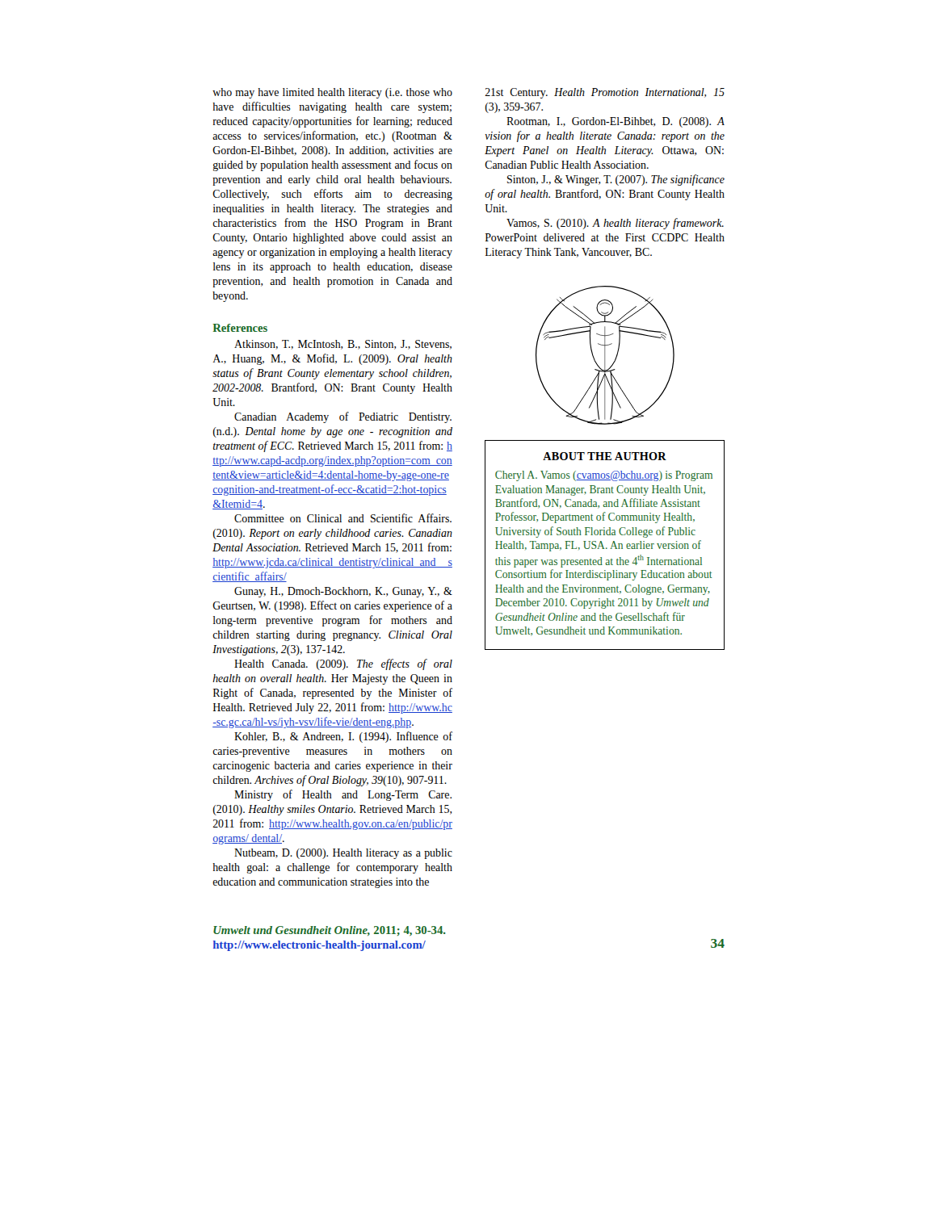who may have limited health literacy (i.e. those who have difficulties navigating health care system; reduced capacity/opportunities for learning; reduced access to services/information, etc.) (Rootman & Gordon-El-Bihbet, 2008). In addition, activities are guided by population health assessment and focus on prevention and early child oral health behaviours. Collectively, such efforts aim to decreasing inequalities in health literacy. The strategies and characteristics from the HSO Program in Brant County, Ontario highlighted above could assist an agency or organization in employing a health literacy lens in its approach to health education, disease prevention, and health promotion in Canada and beyond.
References
Atkinson, T., McIntosh, B., Sinton, J., Stevens, A., Huang, M., & Mofid, L. (2009). Oral health status of Brant County elementary school children, 2002-2008. Brantford, ON: Brant County Health Unit.
Canadian Academy of Pediatric Dentistry. (n.d.). Dental home by age one - recognition and treatment of ECC. Retrieved March 15, 2011 from: http://www.capd-acdp.org/index.php?option=com_content&view=article&id=4:dental-home-by-age-one-recognition-and-treatment-of-ecc-&catid=2:hot-topics&Itemid=4.
Committee on Clinical and Scientific Affairs. (2010). Report on early childhood caries. Canadian Dental Association. Retrieved March 15, 2011 from: http://www.jcda.ca/clinical_dentistry/clinical_and_ scientific_affairs/
Gunay, H., Dmoch-Bockhorn, K., Gunay, Y., & Geurtsen, W. (1998). Effect on caries experience of a long-term preventive program for mothers and children starting during pregnancy. Clinical Oral Investigations, 2(3), 137-142.
Health Canada. (2009). The effects of oral health on overall health. Her Majesty the Queen in Right of Canada, represented by the Minister of Health. Retrieved July 22, 2011 from: http://www.hc-sc.gc.ca/hl-vs/iyh-vsv/life-vie/dent-eng.php.
Kohler, B., & Andreen, I. (1994). Influence of caries-preventive measures in mothers on carcinogenic bacteria and caries experience in their children. Archives of Oral Biology, 39(10), 907-911.
Ministry of Health and Long-Term Care. (2010). Healthy smiles Ontario. Retrieved March 15, 2011 from: http://www.health.gov.on.ca/en/public/programs/ dental/.
Nutbeam, D. (2000). Health literacy as a public health goal: a challenge for contemporary health education and communication strategies into the
21st Century. Health Promotion International, 15 (3), 359-367.
Rootman, I., Gordon-El-Bihbet, D. (2008). A vision for a health literate Canada: report on the Expert Panel on Health Literacy. Ottawa, ON: Canadian Public Health Association.
Sinton, J., & Winger, T. (2007). The significance of oral health. Brantford, ON: Brant County Health Unit.
Vamos, S. (2010). A health literacy framework. PowerPoint delivered at the First CCDPC Health Literacy Think Tank, Vancouver, BC.
ABOUT THE AUTHOR
Cheryl A. Vamos (cvamos@bchu.org) is Program Evaluation Manager, Brant County Health Unit, Brantford, ON, Canada, and Affiliate Assistant Professor, Department of Community Health, University of South Florida College of Public Health, Tampa, FL, USA. An earlier version of this paper was presented at the 4th International Consortium for Interdisciplinary Education about Health and the Environment, Cologne, Germany, December 2010. Copyright 2011 by Umwelt und Gesundheit Online and the Gesellschaft für Umwelt, Gesundheit und Kommunikation.
Umwelt und Gesundheit Online, 2011; 4, 30-34.
http://www.electronic-health-journal.com/
34